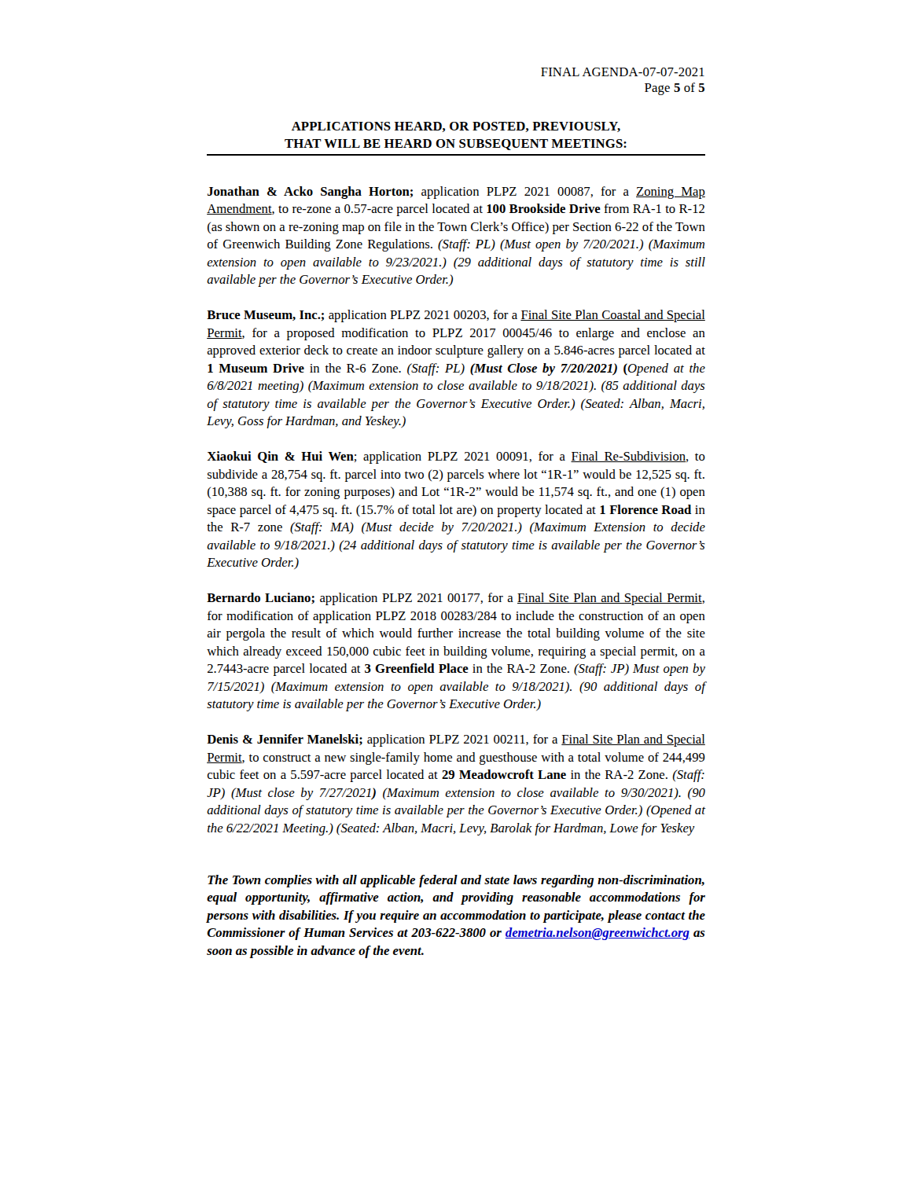FINAL AGENDA-07-07-2021
Page 5 of 5
APPLICATIONS HEARD, OR POSTED, PREVIOUSLY, THAT WILL BE HEARD ON SUBSEQUENT MEETINGS:
Jonathan & Acko Sangha Horton; application PLPZ 2021 00087, for a Zoning Map Amendment, to re-zone a 0.57-acre parcel located at 100 Brookside Drive from RA-1 to R-12 (as shown on a re-zoning map on file in the Town Clerk’s Office) per Section 6-22 of the Town of Greenwich Building Zone Regulations. (Staff: PL) (Must open by 7/20/2021.) (Maximum extension to open available to 9/23/2021.) (29 additional days of statutory time is still available per the Governor’s Executive Order.)
Bruce Museum, Inc.; application PLPZ 2021 00203, for a Final Site Plan Coastal and Special Permit, for a proposed modification to PLPZ 2017 00045/46 to enlarge and enclose an approved exterior deck to create an indoor sculpture gallery on a 5.846-acres parcel located at 1 Museum Drive in the R-6 Zone. (Staff: PL) (Must Close by 7/20/2021) (Opened at the 6/8/2021 meeting) (Maximum extension to close available to 9/18/2021). (85 additional days of statutory time is available per the Governor’s Executive Order.) (Seated: Alban, Macri, Levy, Goss for Hardman, and Yeskey.)
Xiaokui Qin & Hui Wen; application PLPZ 2021 00091, for a Final Re-Subdivision, to subdivide a 28,754 sq. ft. parcel into two (2) parcels where lot “1R-1” would be 12,525 sq. ft. (10,388 sq. ft. for zoning purposes) and Lot “1R-2” would be 11,574 sq. ft., and one (1) open space parcel of 4,475 sq. ft. (15.7% of total lot are) on property located at 1 Florence Road in the R-7 zone (Staff: MA) (Must decide by 7/20/2021.) (Maximum Extension to decide available to 9/18/2021.) (24 additional days of statutory time is available per the Governor’s Executive Order.)
Bernardo Luciano; application PLPZ 2021 00177, for a Final Site Plan and Special Permit, for modification of application PLPZ 2018 00283/284 to include the construction of an open air pergola the result of which would further increase the total building volume of the site which already exceed 150,000 cubic feet in building volume, requiring a special permit, on a 2.7443-acre parcel located at 3 Greenfield Place in the RA-2 Zone. (Staff: JP) Must open by 7/15/2021) (Maximum extension to open available to 9/18/2021). (90 additional days of statutory time is available per the Governor’s Executive Order.)
Denis & Jennifer Manelski; application PLPZ 2021 00211, for a Final Site Plan and Special Permit, to construct a new single-family home and guesthouse with a total volume of 244,499 cubic feet on a 5.597-acre parcel located at 29 Meadowcroft Lane in the RA-2 Zone. (Staff: JP) (Must close by 7/27/2021) (Maximum extension to close available to 9/30/2021). (90 additional days of statutory time is available per the Governor’s Executive Order.) (Opened at the 6/22/2021 Meeting.) (Seated: Alban, Macri, Levy, Barolak for Hardman, Lowe for Yeskey
The Town complies with all applicable federal and state laws regarding non-discrimination, equal opportunity, affirmative action, and providing reasonable accommodations for persons with disabilities. If you require an accommodation to participate, please contact the Commissioner of Human Services at 203-622-3800 or demetria.nelson@greenwichct.org as soon as possible in advance of the event.